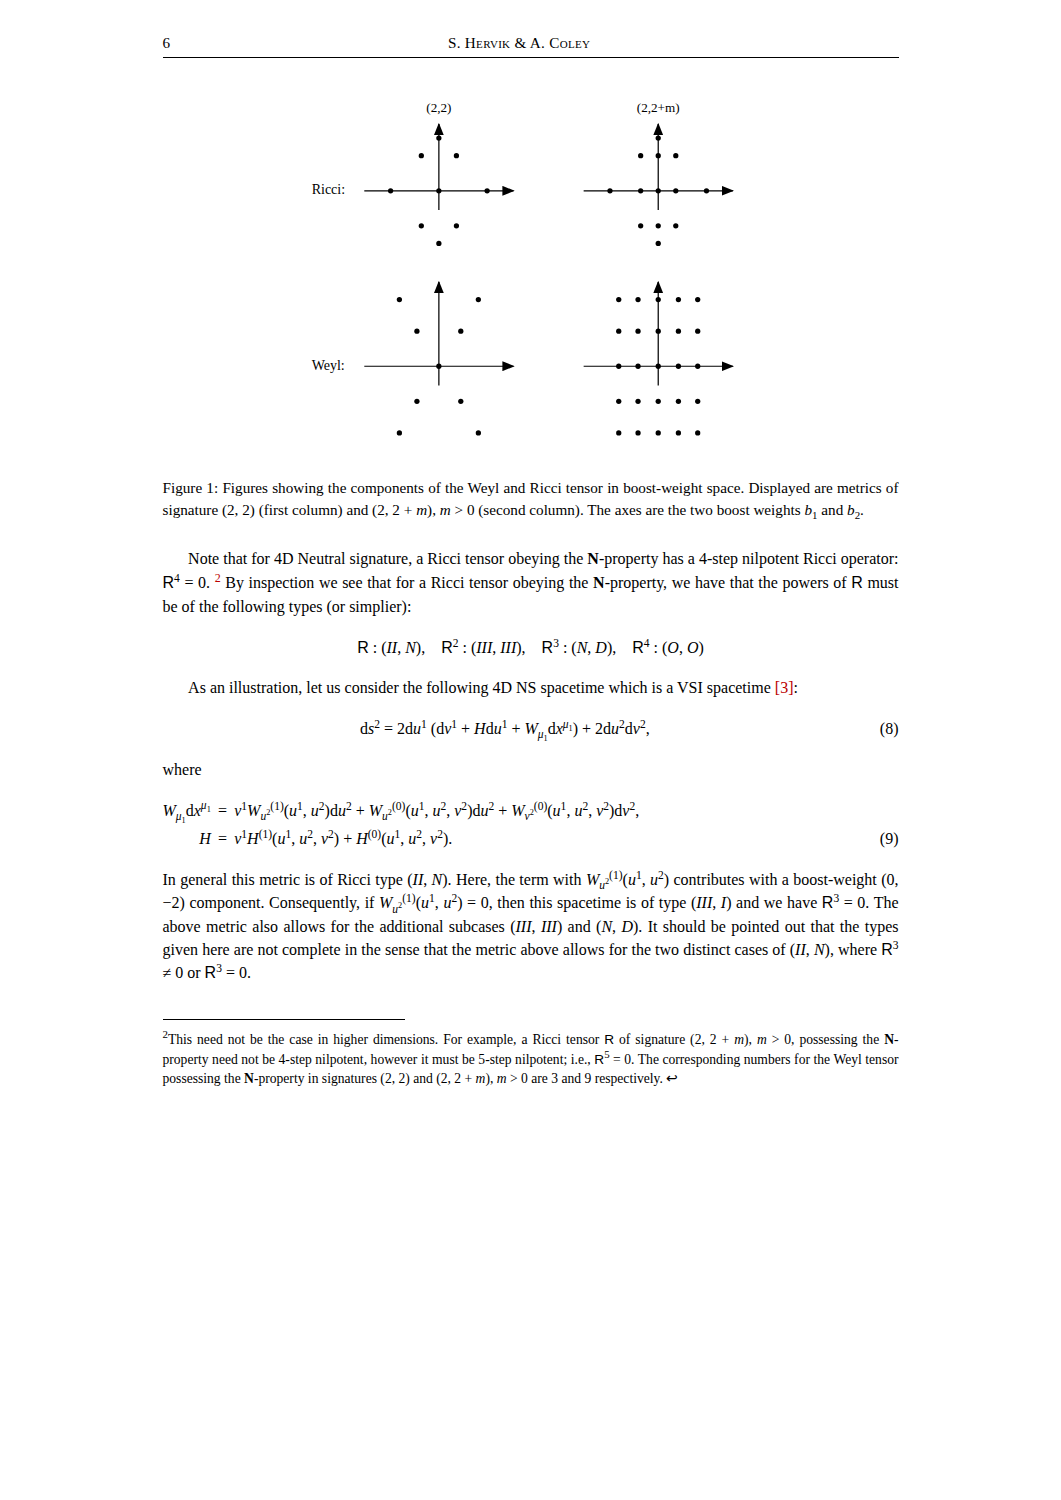6 S. Hervik & A. Coley
(2,2) (2,2+m) Ricci: Weyl:
Figure 1: Figures showing the components of the Weyl and Ricci tensor in boost-weight space. Displayed are metrics of signature (2, 2) (first column) and (2, 2 + m), m > 0 (second column). The axes are the two boost weights b1 and b2.
Note that for 4D Neutral signature, a Ricci tensor obeying the N-property has a 4-step nilpotent Ricci operator: R4 = 0. 2 By inspection we see that for a Ricci tensor obeying the N-property, we have that the powers of R must be of the following types (or simplier):
R : (II, N), R2 : (III, III), R3 : (N, D), R4 : (O, O)
As an illustration, let us consider the following 4D NS spacetime which is a VSI spacetime [3]:
ds2 = 2du1 (dv1 + Hdu1 + Wμ1dxμ1) + 2du2dv2, (8)
where
Wμ1dxμ1 = v1Wu2(1)(u1, u2)du2 + Wu2(0)(u1, u2, v2)du2 + Wv2(0)(u1, u2, v2)dv2, H = v1H(1)(u1, u2, v2) + H(0)(u1, u2, v2). (9)
In general this metric is of Ricci type (II, N). Here, the term with Wu2(1)(u1, u2) contributes with a boost-weight (0, −2) component. Consequently, if Wu2(1)(u1, u2) = 0, then this spacetime is of type (III, I) and we have R3 = 0. The above metric also allows for the additional subcases (III, III) and (N, D). It should be pointed out that the types given here are not complete in the sense that the metric above allows for the two distinct cases of (II, N), where R3 ≠ 0 or R3 = 0.
2This need not be the case in higher dimensions. For example, a Ricci tensor R of signature (2, 2 + m), m > 0, possessing the N-property need not be 4-step nilpotent, however it must be 5-step nilpotent; i.e., R5 = 0. The corresponding numbers for the Weyl tensor possessing the N-property in signatures (2, 2) and (2, 2 + m), m > 0 are 3 and 9 respectively. ↩